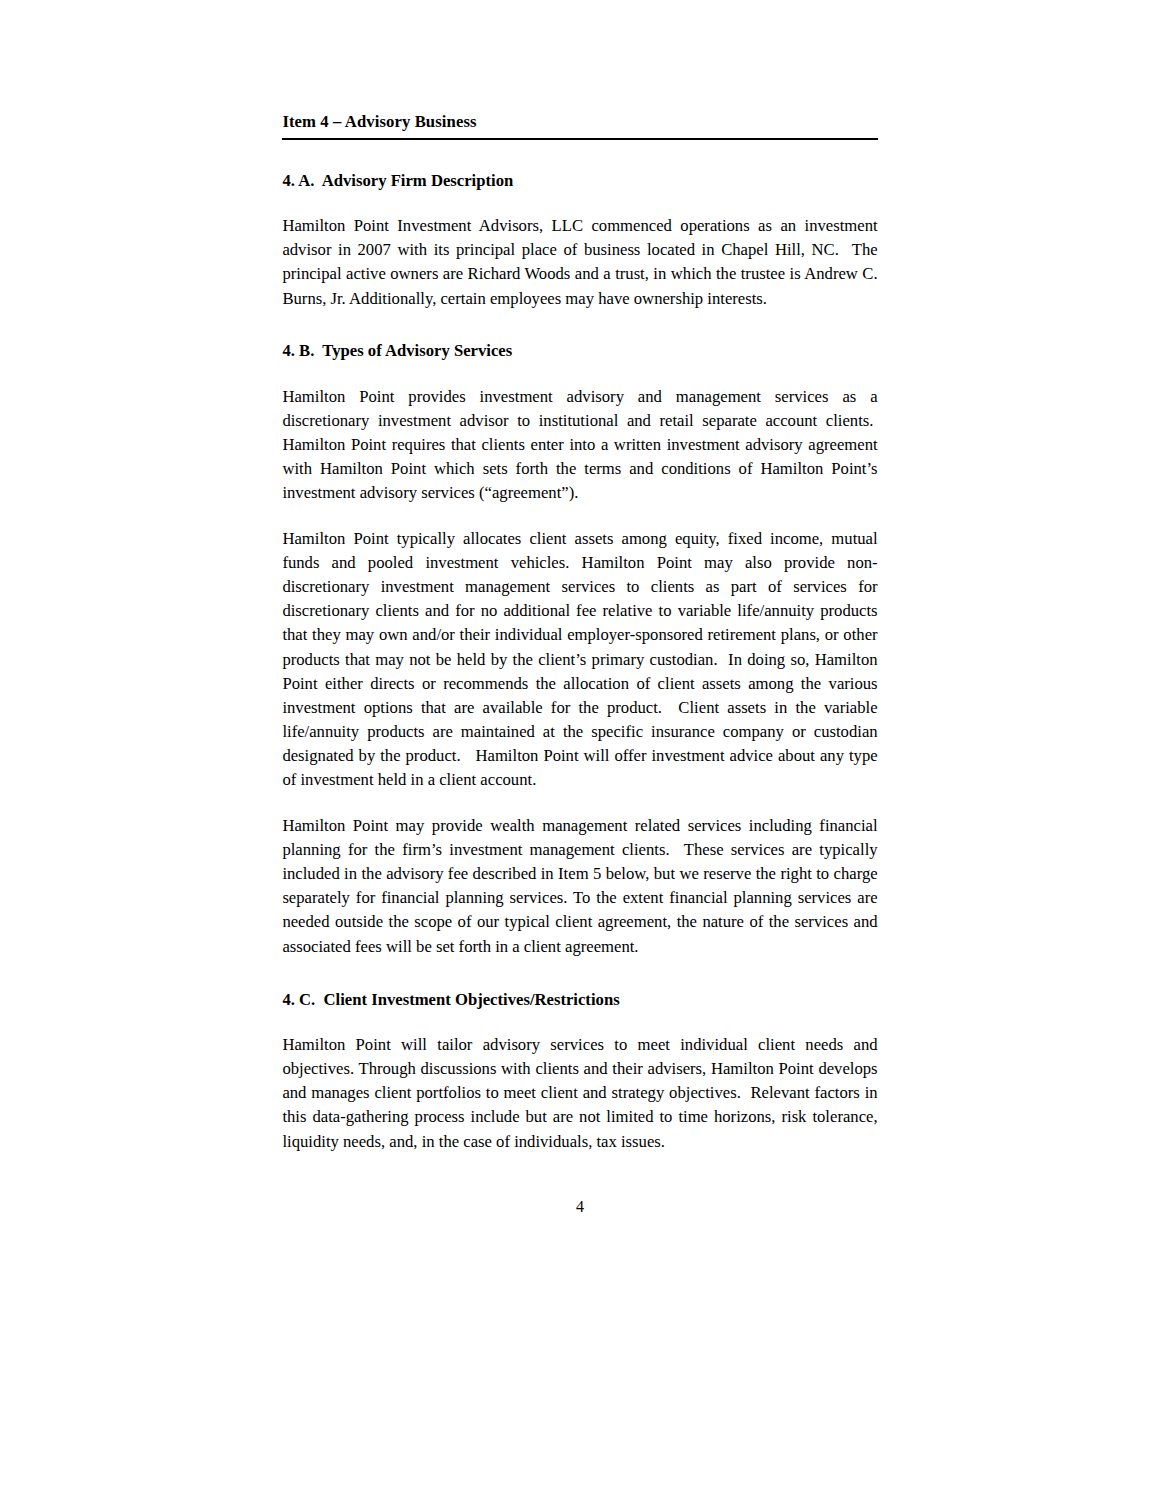Item 4 – Advisory Business
4. A. Advisory Firm Description
Hamilton Point Investment Advisors, LLC commenced operations as an investment advisor in 2007 with its principal place of business located in Chapel Hill, NC. The principal active owners are Richard Woods and a trust, in which the trustee is Andrew C. Burns, Jr. Additionally, certain employees may have ownership interests.
4. B. Types of Advisory Services
Hamilton Point provides investment advisory and management services as a discretionary investment advisor to institutional and retail separate account clients. Hamilton Point requires that clients enter into a written investment advisory agreement with Hamilton Point which sets forth the terms and conditions of Hamilton Point’s investment advisory services (“agreement”).
Hamilton Point typically allocates client assets among equity, fixed income, mutual funds and pooled investment vehicles. Hamilton Point may also provide non-discretionary investment management services to clients as part of services for discretionary clients and for no additional fee relative to variable life/annuity products that they may own and/or their individual employer-sponsored retirement plans, or other products that may not be held by the client’s primary custodian. In doing so, Hamilton Point either directs or recommends the allocation of client assets among the various investment options that are available for the product. Client assets in the variable life/annuity products are maintained at the specific insurance company or custodian designated by the product. Hamilton Point will offer investment advice about any type of investment held in a client account.
Hamilton Point may provide wealth management related services including financial planning for the firm’s investment management clients. These services are typically included in the advisory fee described in Item 5 below, but we reserve the right to charge separately for financial planning services. To the extent financial planning services are needed outside the scope of our typical client agreement, the nature of the services and associated fees will be set forth in a client agreement.
4. C. Client Investment Objectives/Restrictions
Hamilton Point will tailor advisory services to meet individual client needs and objectives. Through discussions with clients and their advisers, Hamilton Point develops and manages client portfolios to meet client and strategy objectives. Relevant factors in this data-gathering process include but are not limited to time horizons, risk tolerance, liquidity needs, and, in the case of individuals, tax issues.
4